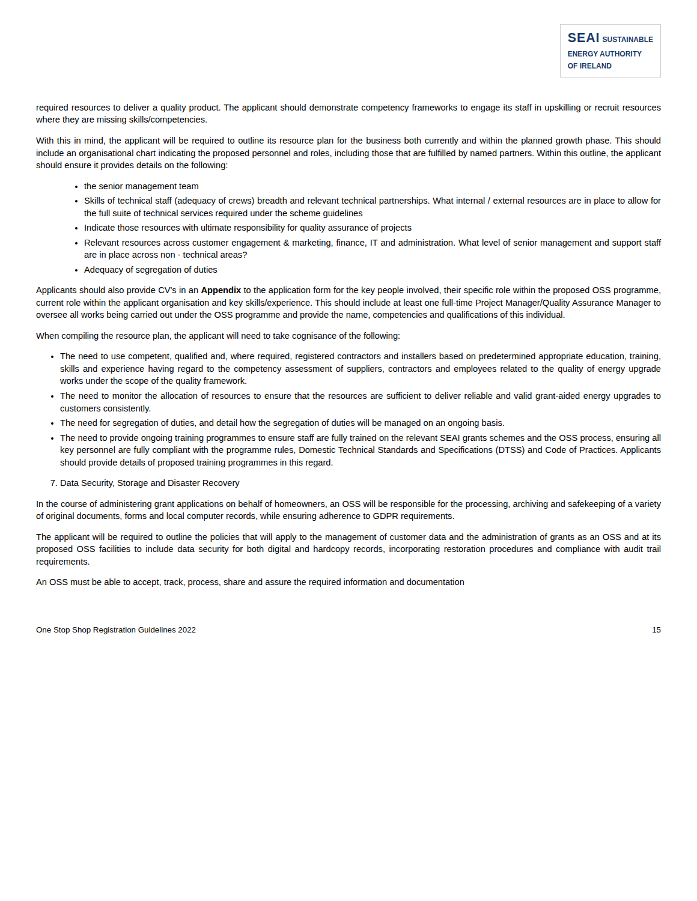SEAI SUSTAINABLE
ENERGY AUTHORITY
OF IRELAND
required resources to deliver a quality product. The applicant should demonstrate competency frameworks to engage its staff in upskilling or recruit resources where they are missing skills/competencies.
With this in mind, the applicant will be required to outline its resource plan for the business both currently and within the planned growth phase. This should include an organisational chart indicating the proposed personnel and roles, including those that are fulfilled by named partners. Within this outline, the applicant should ensure it provides details on the following:
the senior management team
Skills of technical staff (adequacy of crews) breadth and relevant technical partnerships. What internal / external resources are in place to allow for the full suite of technical services required under the scheme guidelines
Indicate those resources with ultimate responsibility for quality assurance of projects
Relevant resources across customer engagement & marketing, finance, IT and administration. What level of senior management and support staff are in place across non - technical areas?
Adequacy of segregation of duties
Applicants should also provide CV's in an Appendix to the application form for the key people involved, their specific role within the proposed OSS programme, current role within the applicant organisation and key skills/experience. This should include at least one full-time Project Manager/Quality Assurance Manager to oversee all works being carried out under the OSS programme and provide the name, competencies and qualifications of this individual.
When compiling the resource plan, the applicant will need to take cognisance of the following:
The need to use competent, qualified and, where required, registered contractors and installers based on predetermined appropriate education, training, skills and experience having regard to the competency assessment of suppliers, contractors and employees related to the quality of energy upgrade works under the scope of the quality framework.
The need to monitor the allocation of resources to ensure that the resources are sufficient to deliver reliable and valid grant-aided energy upgrades to customers consistently.
The need for segregation of duties, and detail how the segregation of duties will be managed on an ongoing basis.
The need to provide ongoing training programmes to ensure staff are fully trained on the relevant SEAI grants schemes and the OSS process, ensuring all key personnel are fully compliant with the programme rules, Domestic Technical Standards and Specifications (DTSS) and Code of Practices. Applicants should provide details of proposed training programmes in this regard.
Data Security, Storage and Disaster Recovery
In the course of administering grant applications on behalf of homeowners, an OSS will be responsible for the processing, archiving and safekeeping of a variety of original documents, forms and local computer records, while ensuring adherence to GDPR requirements.
The applicant will be required to outline the policies that will apply to the management of customer data and the administration of grants as an OSS and at its proposed OSS facilities to include data security for both digital and hardcopy records, incorporating restoration procedures and compliance with audit trail requirements.
An OSS must be able to accept, track, process, share and assure the required information and documentation
One Stop Shop Registration Guidelines 2022 15